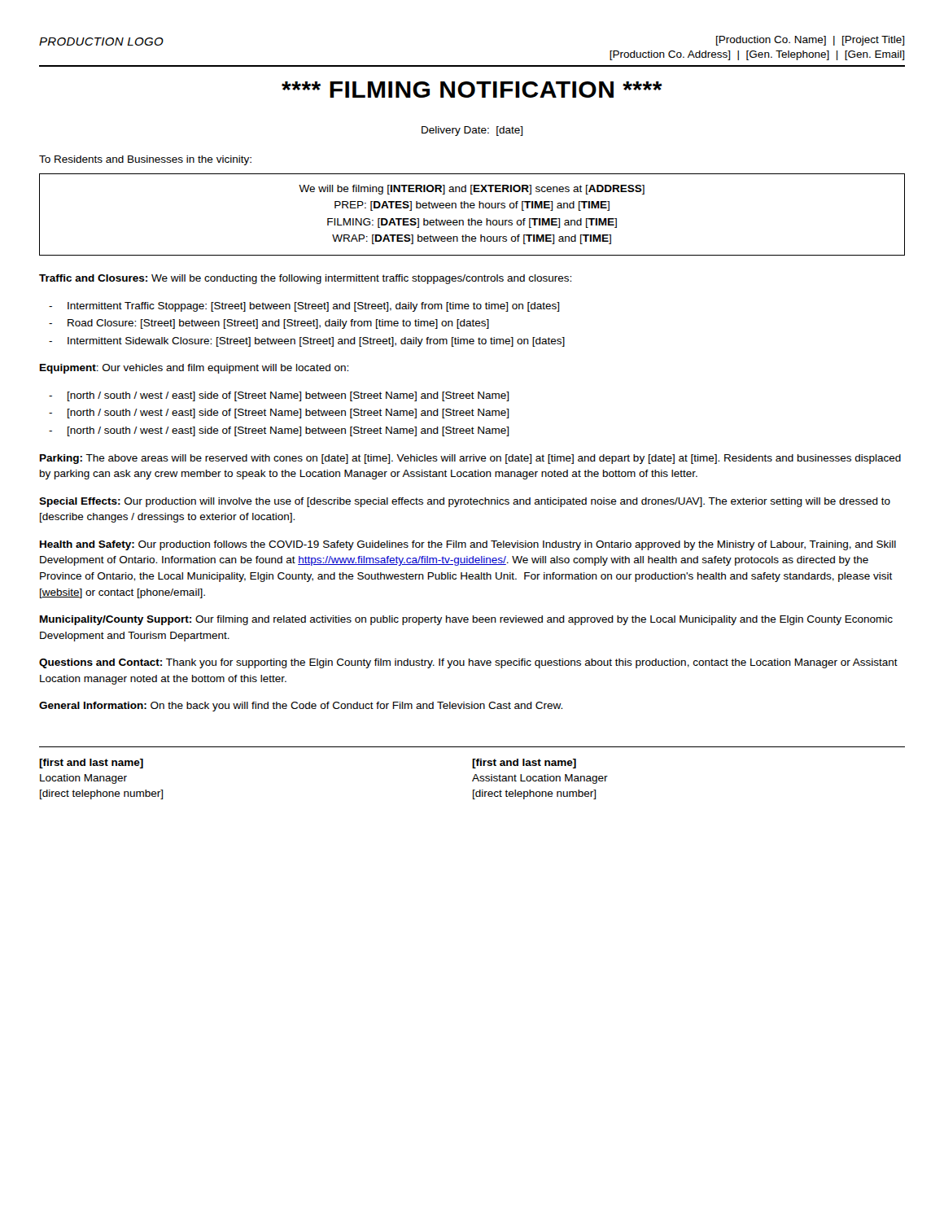PRODUCTION LOGO
[Production Co. Name] | [Project Title]
[Production Co. Address] | [Gen. Telephone] | [Gen. Email]
**** FILMING NOTIFICATION ****
Delivery Date: [date]
To Residents and Businesses in the vicinity:
We will be filming [INTERIOR] and [EXTERIOR] scenes at [ADDRESS]
PREP: [DATES] between the hours of [TIME] and [TIME]
FILMING: [DATES] between the hours of [TIME] and [TIME]
WRAP: [DATES] between the hours of [TIME] and [TIME]
Traffic and Closures: We will be conducting the following intermittent traffic stoppages/controls and closures:
Intermittent Traffic Stoppage: [Street] between [Street] and [Street], daily from [time to time] on [dates]
Road Closure: [Street] between [Street] and [Street], daily from [time to time] on [dates]
Intermittent Sidewalk Closure: [Street] between [Street] and [Street], daily from [time to time] on [dates]
Equipment: Our vehicles and film equipment will be located on:
[north / south / west / east] side of [Street Name] between [Street Name] and [Street Name]
[north / south / west / east] side of [Street Name] between [Street Name] and [Street Name]
[north / south / west / east] side of [Street Name] between [Street Name] and [Street Name]
Parking: The above areas will be reserved with cones on [date] at [time]. Vehicles will arrive on [date] at [time] and depart by [date] at [time]. Residents and businesses displaced by parking can ask any crew member to speak to the Location Manager or Assistant Location manager noted at the bottom of this letter.
Special Effects: Our production will involve the use of [describe special effects and pyrotechnics and anticipated noise and drones/UAV]. The exterior setting will be dressed to [describe changes / dressings to exterior of location].
Health and Safety: Our production follows the COVID-19 Safety Guidelines for the Film and Television Industry in Ontario approved by the Ministry of Labour, Training, and Skill Development of Ontario. Information can be found at https://www.filmsafety.ca/film-tv-guidelines/. We will also comply with all health and safety protocols as directed by the Province of Ontario, the Local Municipality, Elgin County, and the Southwestern Public Health Unit. For information on our production's health and safety standards, please visit [website] or contact [phone/email].
Municipality/County Support: Our filming and related activities on public property have been reviewed and approved by the Local Municipality and the Elgin County Economic Development and Tourism Department.
Questions and Contact: Thank you for supporting the Elgin County film industry. If you have specific questions about this production, contact the Location Manager or Assistant Location manager noted at the bottom of this letter.
General Information: On the back you will find the Code of Conduct for Film and Television Cast and Crew.
[first and last name]
Location Manager
[direct telephone number]
[first and last name]
Assistant Location Manager
[direct telephone number]